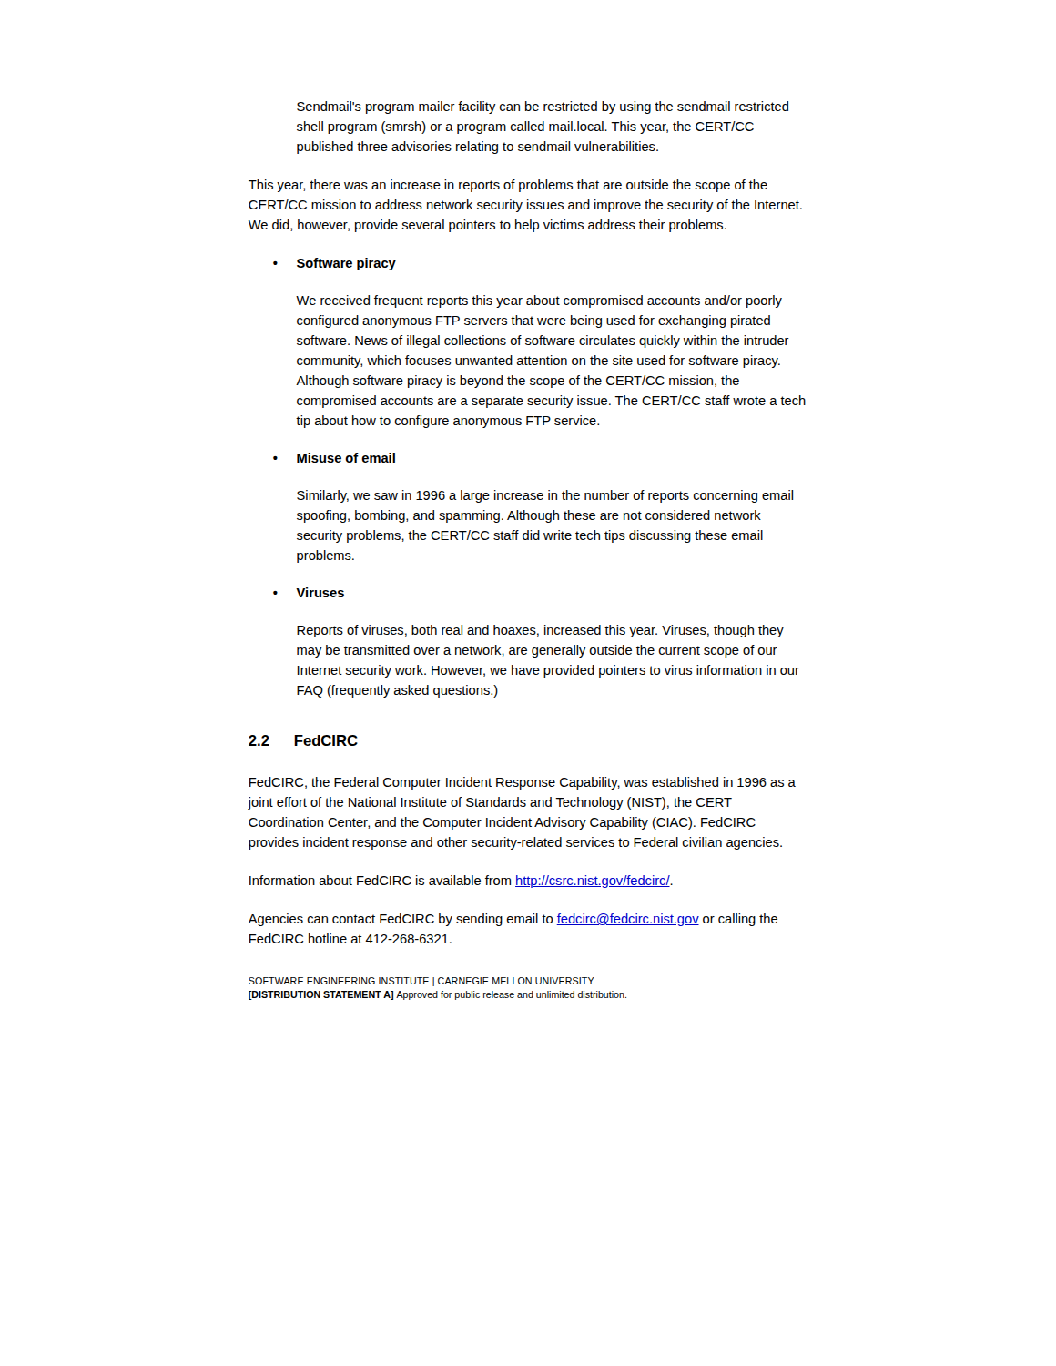Sendmail's program mailer facility can be restricted by using the sendmail restricted shell program (smrsh) or a program called mail.local. This year, the CERT/CC published three advisories relating to sendmail vulnerabilities.
This year, there was an increase in reports of problems that are outside the scope of the CERT/CC mission to address network security issues and improve the security of the Internet. We did, however, provide several pointers to help victims address their problems.
Software piracy
We received frequent reports this year about compromised accounts and/or poorly configured anonymous FTP servers that were being used for exchanging pirated software. News of illegal collections of software circulates quickly within the intruder community, which focuses unwanted attention on the site used for software piracy. Although software piracy is beyond the scope of the CERT/CC mission, the compromised accounts are a separate security issue. The CERT/CC staff wrote a tech tip about how to configure anonymous FTP service.
Misuse of email
Similarly, we saw in 1996 a large increase in the number of reports concerning email spoofing, bombing, and spamming. Although these are not considered network security problems, the CERT/CC staff did write tech tips discussing these email problems.
Viruses
Reports of viruses, both real and hoaxes, increased this year. Viruses, though they may be transmitted over a network, are generally outside the current scope of our Internet security work. However, we have provided pointers to virus information in our FAQ (frequently asked questions.)
2.2 FedCIRC
FedCIRC, the Federal Computer Incident Response Capability, was established in 1996 as a joint effort of the National Institute of Standards and Technology (NIST), the CERT Coordination Center, and the Computer Incident Advisory Capability (CIAC). FedCIRC provides incident response and other security-related services to Federal civilian agencies.
Information about FedCIRC is available from http://csrc.nist.gov/fedcirc/.
Agencies can contact FedCIRC by sending email to fedcirc@fedcirc.nist.gov or calling the FedCIRC hotline at 412-268-6321.
SOFTWARE ENGINEERING INSTITUTE | CARNEGIE MELLON UNIVERSITY
[DISTRIBUTION STATEMENT A] Approved for public release and unlimited distribution.